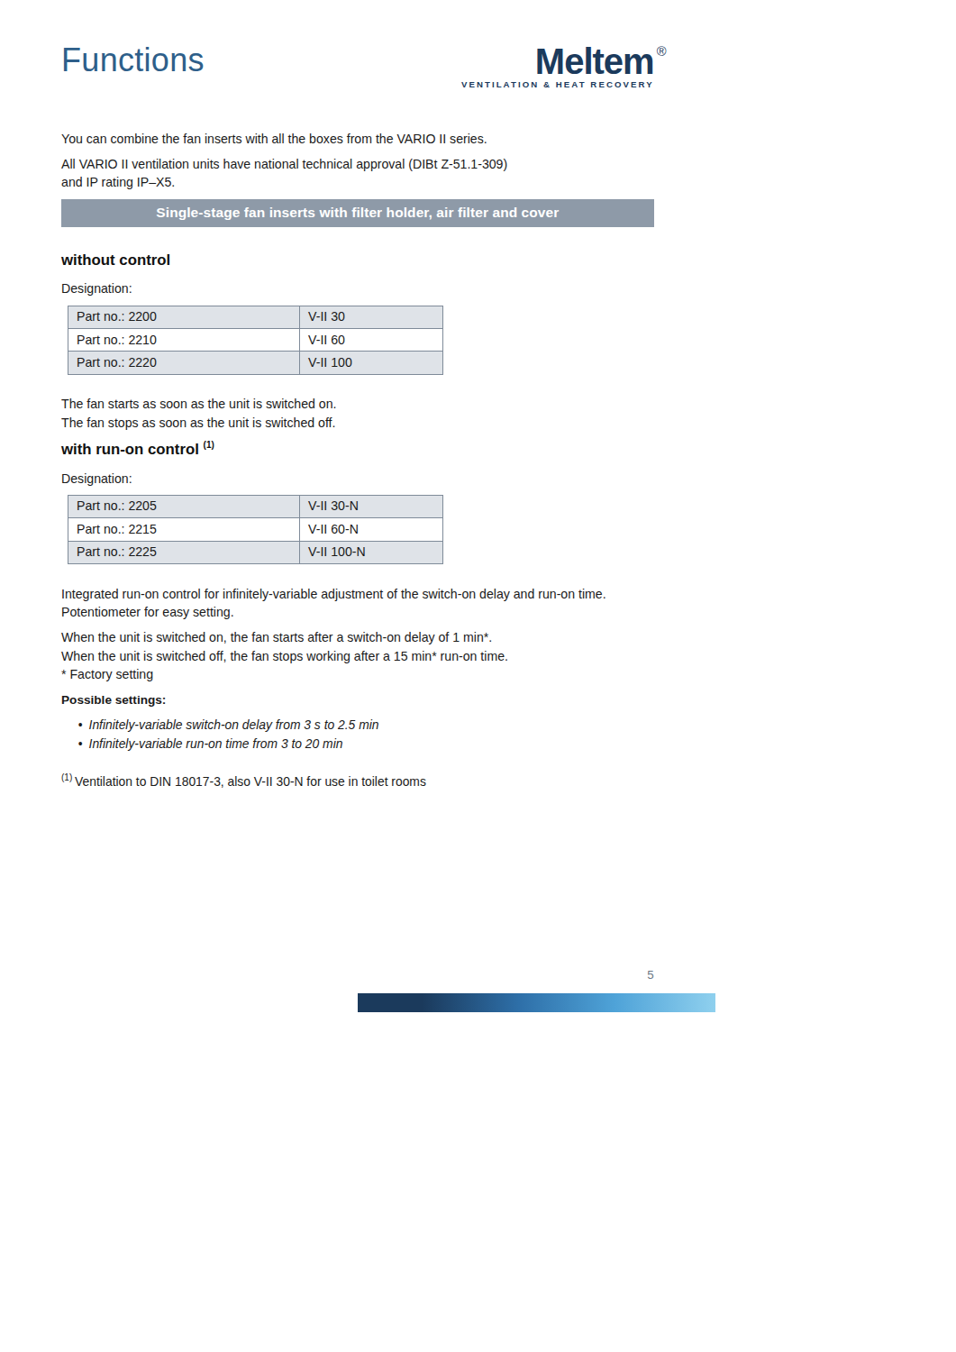Functions
Meltem®
VENTILATION & HEAT RECOVERY
You can combine the fan inserts with all the boxes from the VARIO II series.
All VARIO II ventilation units have national technical approval (DIBt Z-51.1-309)
and IP rating IP–X5.
Single-stage fan inserts with filter holder, air filter and cover
without control
Designation:
| Part no.: 2200 | V-II 30 |
| Part no.: 2210 | V-II 60 |
| Part no.: 2220 | V-II 100 |
The fan starts as soon as the unit is switched on.
The fan stops as soon as the unit is switched off.
with run-on control (1)
Designation:
| Part no.: 2205 | V-II 30-N |
| Part no.: 2215 | V-II 60-N |
| Part no.: 2225 | V-II 100-N |
Integrated run-on control for infinitely-variable adjustment of the switch-on delay and run-on time.
Potentiometer for easy setting.
When the unit is switched on, the fan starts after a switch-on delay of 1 min*.
When the unit is switched off, the fan stops working after a 15 min* run-on time.
* Factory setting
Possible settings:
Infinitely-variable switch-on delay from 3 s to 2.5 min
Infinitely-variable run-on time from 3 to 20 min
(1) Ventilation to DIN 18017-3, also V-II 30-N for use in toilet rooms
5